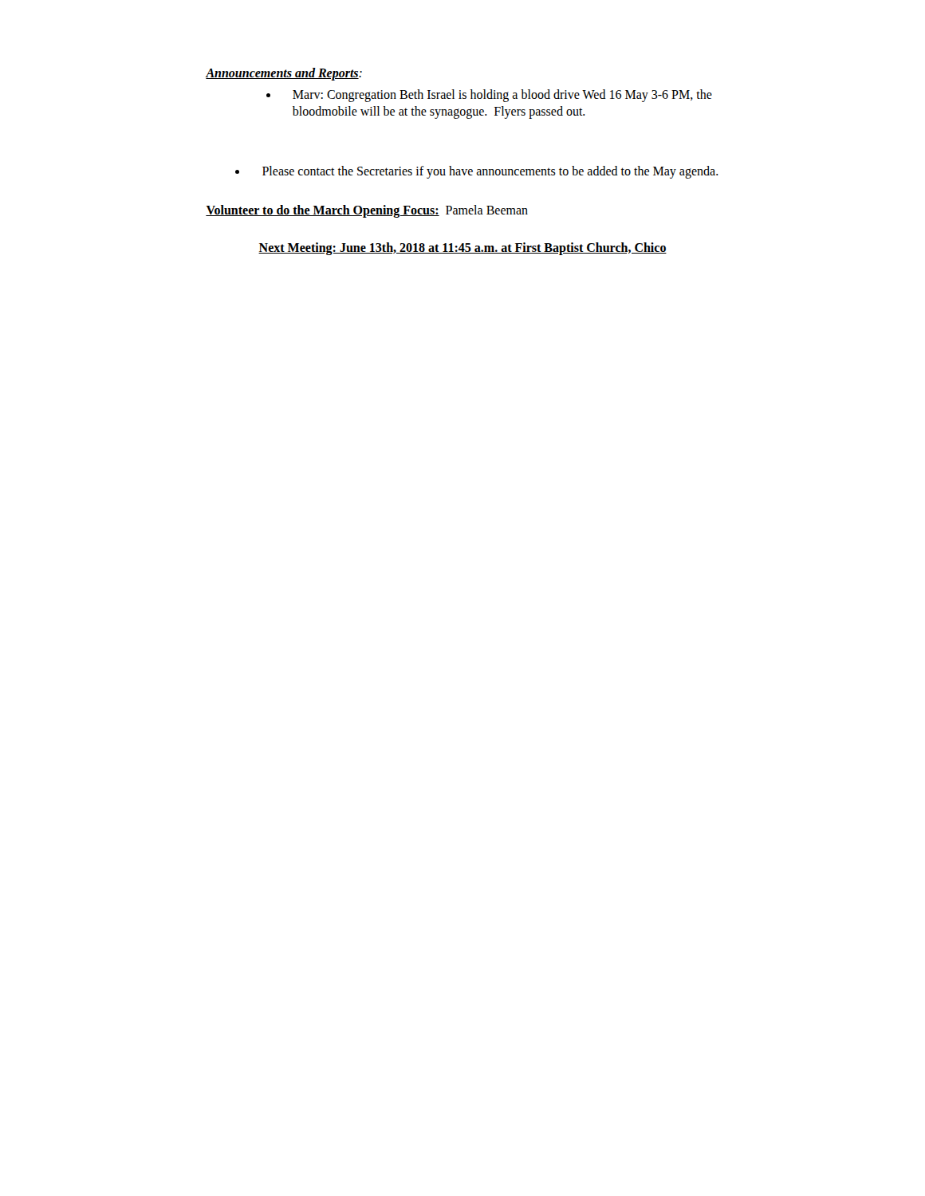Announcements and Reports
:
Marv: Congregation Beth Israel is holding a blood drive Wed 16 May 3-6 PM, the bloodmobile will be at the synagogue. Flyers passed out.
Please contact the Secretaries if you have announcements to be added to the May agenda.
Volunteer to do the March Opening Focus: Pamela Beeman
Next Meeting: June 13th, 2018 at 11:45 a.m. at First Baptist Church, Chico